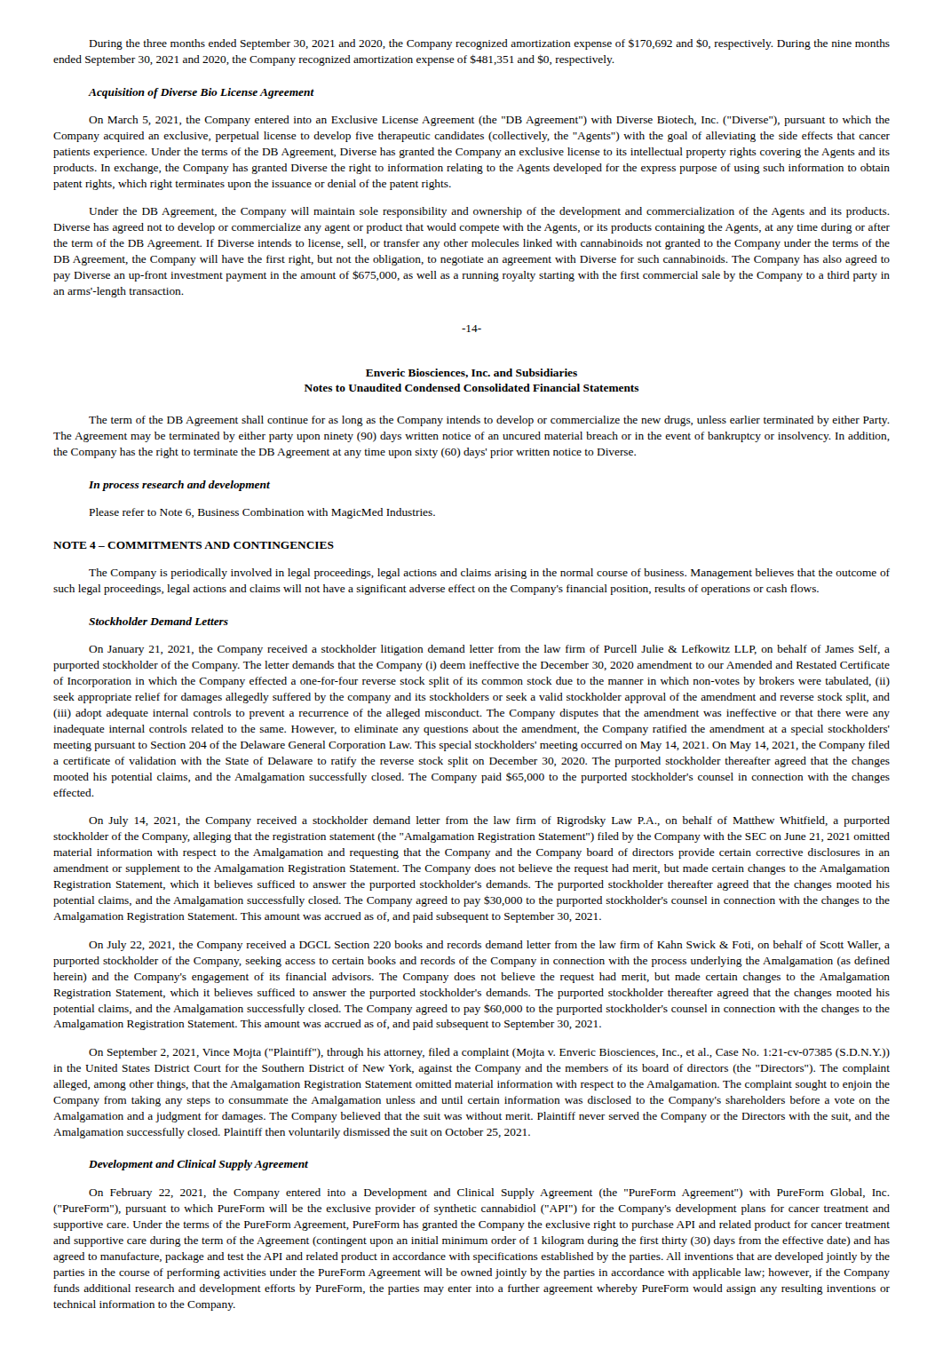During the three months ended September 30, 2021 and 2020, the Company recognized amortization expense of $170,692 and $0, respectively. During the nine months ended September 30, 2021 and 2020, the Company recognized amortization expense of $481,351 and $0, respectively.
Acquisition of Diverse Bio License Agreement
On March 5, 2021, the Company entered into an Exclusive License Agreement (the "DB Agreement") with Diverse Biotech, Inc. ("Diverse"), pursuant to which the Company acquired an exclusive, perpetual license to develop five therapeutic candidates (collectively, the "Agents") with the goal of alleviating the side effects that cancer patients experience. Under the terms of the DB Agreement, Diverse has granted the Company an exclusive license to its intellectual property rights covering the Agents and its products. In exchange, the Company has granted Diverse the right to information relating to the Agents developed for the express purpose of using such information to obtain patent rights, which right terminates upon the issuance or denial of the patent rights.
Under the DB Agreement, the Company will maintain sole responsibility and ownership of the development and commercialization of the Agents and its products. Diverse has agreed not to develop or commercialize any agent or product that would compete with the Agents, or its products containing the Agents, at any time during or after the term of the DB Agreement. If Diverse intends to license, sell, or transfer any other molecules linked with cannabinoids not granted to the Company under the terms of the DB Agreement, the Company will have the first right, but not the obligation, to negotiate an agreement with Diverse for such cannabinoids. The Company has also agreed to pay Diverse an up-front investment payment in the amount of $675,000, as well as a running royalty starting with the first commercial sale by the Company to a third party in an arms'-length transaction.
-14-
Enveric Biosciences, Inc. and Subsidiaries
Notes to Unaudited Condensed Consolidated Financial Statements
The term of the DB Agreement shall continue for as long as the Company intends to develop or commercialize the new drugs, unless earlier terminated by either Party. The Agreement may be terminated by either party upon ninety (90) days written notice of an uncured material breach or in the event of bankruptcy or insolvency. In addition, the Company has the right to terminate the DB Agreement at any time upon sixty (60) days' prior written notice to Diverse.
In process research and development
Please refer to Note 6, Business Combination with MagicMed Industries.
NOTE 4 – COMMITMENTS AND CONTINGENCIES
The Company is periodically involved in legal proceedings, legal actions and claims arising in the normal course of business. Management believes that the outcome of such legal proceedings, legal actions and claims will not have a significant adverse effect on the Company's financial position, results of operations or cash flows.
Stockholder Demand Letters
On January 21, 2021, the Company received a stockholder litigation demand letter from the law firm of Purcell Julie & Lefkowitz LLP, on behalf of James Self, a purported stockholder of the Company. The letter demands that the Company (i) deem ineffective the December 30, 2020 amendment to our Amended and Restated Certificate of Incorporation in which the Company effected a one-for-four reverse stock split of its common stock due to the manner in which non-votes by brokers were tabulated, (ii) seek appropriate relief for damages allegedly suffered by the company and its stockholders or seek a valid stockholder approval of the amendment and reverse stock split, and (iii) adopt adequate internal controls to prevent a recurrence of the alleged misconduct. The Company disputes that the amendment was ineffective or that there were any inadequate internal controls related to the same. However, to eliminate any questions about the amendment, the Company ratified the amendment at a special stockholders' meeting pursuant to Section 204 of the Delaware General Corporation Law. This special stockholders' meeting occurred on May 14, 2021. On May 14, 2021, the Company filed a certificate of validation with the State of Delaware to ratify the reverse stock split on December 30, 2020. The purported stockholder thereafter agreed that the changes mooted his potential claims, and the Amalgamation successfully closed. The Company paid $65,000 to the purported stockholder's counsel in connection with the changes effected.
On July 14, 2021, the Company received a stockholder demand letter from the law firm of Rigrodsky Law P.A., on behalf of Matthew Whitfield, a purported stockholder of the Company, alleging that the registration statement (the "Amalgamation Registration Statement") filed by the Company with the SEC on June 21, 2021 omitted material information with respect to the Amalgamation and requesting that the Company and the Company board of directors provide certain corrective disclosures in an amendment or supplement to the Amalgamation Registration Statement. The Company does not believe the request had merit, but made certain changes to the Amalgamation Registration Statement, which it believes sufficed to answer the purported stockholder's demands. The purported stockholder thereafter agreed that the changes mooted his potential claims, and the Amalgamation successfully closed. The Company agreed to pay $30,000 to the purported stockholder's counsel in connection with the changes to the Amalgamation Registration Statement. This amount was accrued as of, and paid subsequent to September 30, 2021.
On July 22, 2021, the Company received a DGCL Section 220 books and records demand letter from the law firm of Kahn Swick & Foti, on behalf of Scott Waller, a purported stockholder of the Company, seeking access to certain books and records of the Company in connection with the process underlying the Amalgamation (as defined herein) and the Company's engagement of its financial advisors. The Company does not believe the request had merit, but made certain changes to the Amalgamation Registration Statement, which it believes sufficed to answer the purported stockholder's demands. The purported stockholder thereafter agreed that the changes mooted his potential claims, and the Amalgamation successfully closed. The Company agreed to pay $60,000 to the purported stockholder's counsel in connection with the changes to the Amalgamation Registration Statement. This amount was accrued as of, and paid subsequent to September 30, 2021.
On September 2, 2021, Vince Mojta ("Plaintiff"), through his attorney, filed a complaint (Mojta v. Enveric Biosciences, Inc., et al., Case No. 1:21-cv-07385 (S.D.N.Y.)) in the United States District Court for the Southern District of New York, against the Company and the members of its board of directors (the "Directors"). The complaint alleged, among other things, that the Amalgamation Registration Statement omitted material information with respect to the Amalgamation. The complaint sought to enjoin the Company from taking any steps to consummate the Amalgamation unless and until certain information was disclosed to the Company's shareholders before a vote on the Amalgamation and a judgment for damages. The Company believed that the suit was without merit. Plaintiff never served the Company or the Directors with the suit, and the Amalgamation successfully closed. Plaintiff then voluntarily dismissed the suit on October 25, 2021.
Development and Clinical Supply Agreement
On February 22, 2021, the Company entered into a Development and Clinical Supply Agreement (the "PureForm Agreement") with PureForm Global, Inc. ("PureForm"), pursuant to which PureForm will be the exclusive provider of synthetic cannabidiol ("API") for the Company's development plans for cancer treatment and supportive care. Under the terms of the PureForm Agreement, PureForm has granted the Company the exclusive right to purchase API and related product for cancer treatment and supportive care during the term of the Agreement (contingent upon an initial minimum order of 1 kilogram during the first thirty (30) days from the effective date) and has agreed to manufacture, package and test the API and related product in accordance with specifications established by the parties. All inventions that are developed jointly by the parties in the course of performing activities under the PureForm Agreement will be owned jointly by the parties in accordance with applicable law; however, if the Company funds additional research and development efforts by PureForm, the parties may enter into a further agreement whereby PureForm would assign any resulting inventions or technical information to the Company.